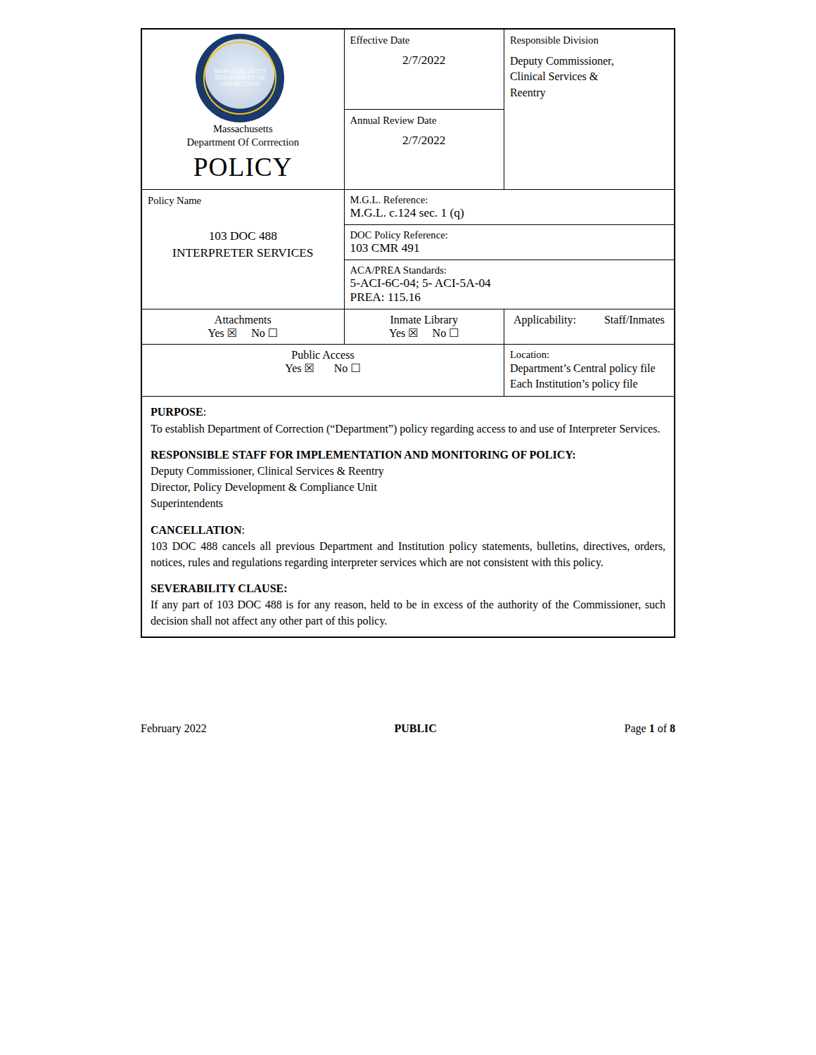| MASSACHUSETTS DEPARTMENT OF CORRECTION Massachusetts Department Of Corrrection POLICY | Effective Date 2/7/2022 | Responsible Division Deputy Commissioner, Clinical Services & Reentry |
| Annual Review Date 2/7/2022 |
| Policy Name 103 DOC 488 INTERPRETER SERVICES | M.G.L. Reference: M.G.L. c.124 sec. 1 (q) |
| DOC Policy Reference: 103 CMR 491 |
| ACA/PREA Standards: 5-ACI-6C-04; 5- ACI-5A-04 PREA: 115.16 |
| Attachments Yes ☒ No ☐ | Inmate Library Yes ☒ No ☐ | Applicability: Staff/Inmates |
| Public Access Yes ☒ No ☐ | Location: Department’s Central policy file Each Institution’s policy file |
| PURPOSE : To establish Department of Correction (“Department”) policy regarding access to and use of Interpreter Services. RESPONSIBLE STAFF FOR IMPLEMENTATION AND MONITORING OF POLICY: Deputy Commissioner, Clinical Services & Reentry Director, Policy Development & Compliance Unit Superintendents CANCELLATION : 103 DOC 488 cancels all previous Department and Institution policy statements, bulletins, directives, orders, notices, rules and regulations regarding interpreter services which are not consistent with this policy. SEVERABILITY CLAUSE: If any part of 103 DOC 488 is for any reason, held to be in excess of the authority of the Commissioner, such decision shall not affect any other part of this policy. |
February 2022 PUBLIC Page 1 of 8